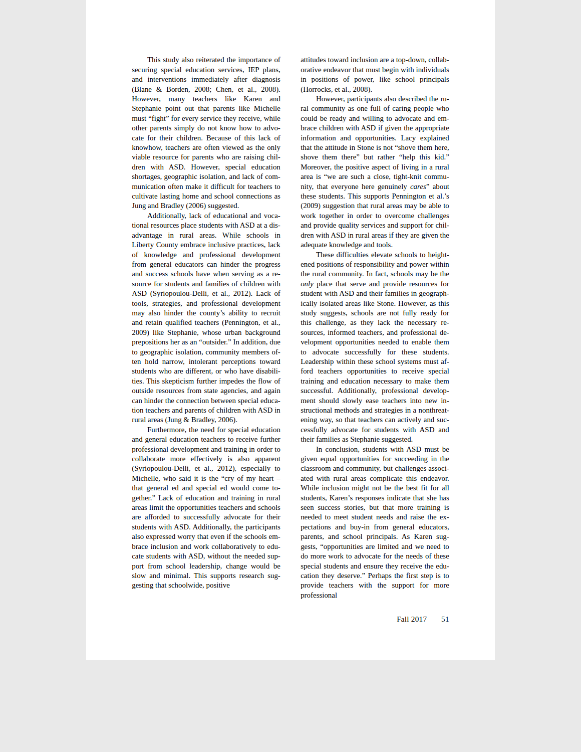This study also reiterated the importance of securing special education services, IEP plans, and interventions immediately after diagnosis (Blane & Borden, 2008; Chen, et al., 2008). However, many teachers like Karen and Stephanie point out that parents like Michelle must “fight” for every service they receive, while other parents simply do not know how to advocate for their children. Because of this lack of knowhow, teachers are often viewed as the only viable resource for parents who are raising children with ASD. However, special education shortages, geographic isolation, and lack of communication often make it difficult for teachers to cultivate lasting home and school connections as Jung and Bradley (2006) suggested.
Additionally, lack of educational and vocational resources place students with ASD at a disadvantage in rural areas. While schools in Liberty County embrace inclusive practices, lack of knowledge and professional development from general educators can hinder the progress and success schools have when serving as a resource for students and families of children with ASD (Syriopoulou-Delli, et al., 2012). Lack of tools, strategies, and professional development may also hinder the county’s ability to recruit and retain qualified teachers (Pennington, et al., 2009) like Stephanie, whose urban background prepositions her as an “outsider.” In addition, due to geographic isolation, community members often hold narrow, intolerant perceptions toward students who are different, or who have disabilities. This skepticism further impedes the flow of outside resources from state agencies, and again can hinder the connection between special education teachers and parents of children with ASD in rural areas (Jung & Bradley, 2006).
Furthermore, the need for special education and general education teachers to receive further professional development and training in order to collaborate more effectively is also apparent (Syriopoulou-Delli, et al., 2012), especially to Michelle, who said it is the “cry of my heart – that general ed and special ed would come together.” Lack of education and training in rural areas limit the opportunities teachers and schools are afforded to successfully advocate for their students with ASD. Additionally, the participants also expressed worry that even if the schools embrace inclusion and work collaboratively to educate students with ASD, without the needed support from school leadership, change would be slow and minimal. This supports research suggesting that schoolwide, positive
attitudes toward inclusion are a top-down, collaborative endeavor that must begin with individuals in positions of power, like school principals (Horrocks, et al., 2008).
However, participants also described the rural community as one full of caring people who could be ready and willing to advocate and embrace children with ASD if given the appropriate information and opportunities. Lacy explained that the attitude in Stone is not “shove them here, shove them there” but rather “help this kid.” Moreover, the positive aspect of living in a rural area is “we are such a close, tight-knit community, that everyone here genuinely cares” about these students. This supports Pennington et al.’s (2009) suggestion that rural areas may be able to work together in order to overcome challenges and provide quality services and support for children with ASD in rural areas if they are given the adequate knowledge and tools.
These difficulties elevate schools to heightened positions of responsibility and power within the rural community. In fact, schools may be the only place that serve and provide resources for student with ASD and their families in geographically isolated areas like Stone. However, as this study suggests, schools are not fully ready for this challenge, as they lack the necessary resources, informed teachers, and professional development opportunities needed to enable them to advocate successfully for these students. Leadership within these school systems must afford teachers opportunities to receive special training and education necessary to make them successful. Additionally, professional development should slowly ease teachers into new instructional methods and strategies in a nonthreatening way, so that teachers can actively and successfully advocate for students with ASD and their families as Stephanie suggested.
In conclusion, students with ASD must be given equal opportunities for succeeding in the classroom and community, but challenges associated with rural areas complicate this endeavor. While inclusion might not be the best fit for all students, Karen’s responses indicate that she has seen success stories, but that more training is needed to meet student needs and raise the expectations and buy-in from general educators, parents, and school principals. As Karen suggests, “opportunities are limited and we need to do more work to advocate for the needs of these special students and ensure they receive the education they deserve.” Perhaps the first step is to provide teachers with the support for more professional
Fall 201751